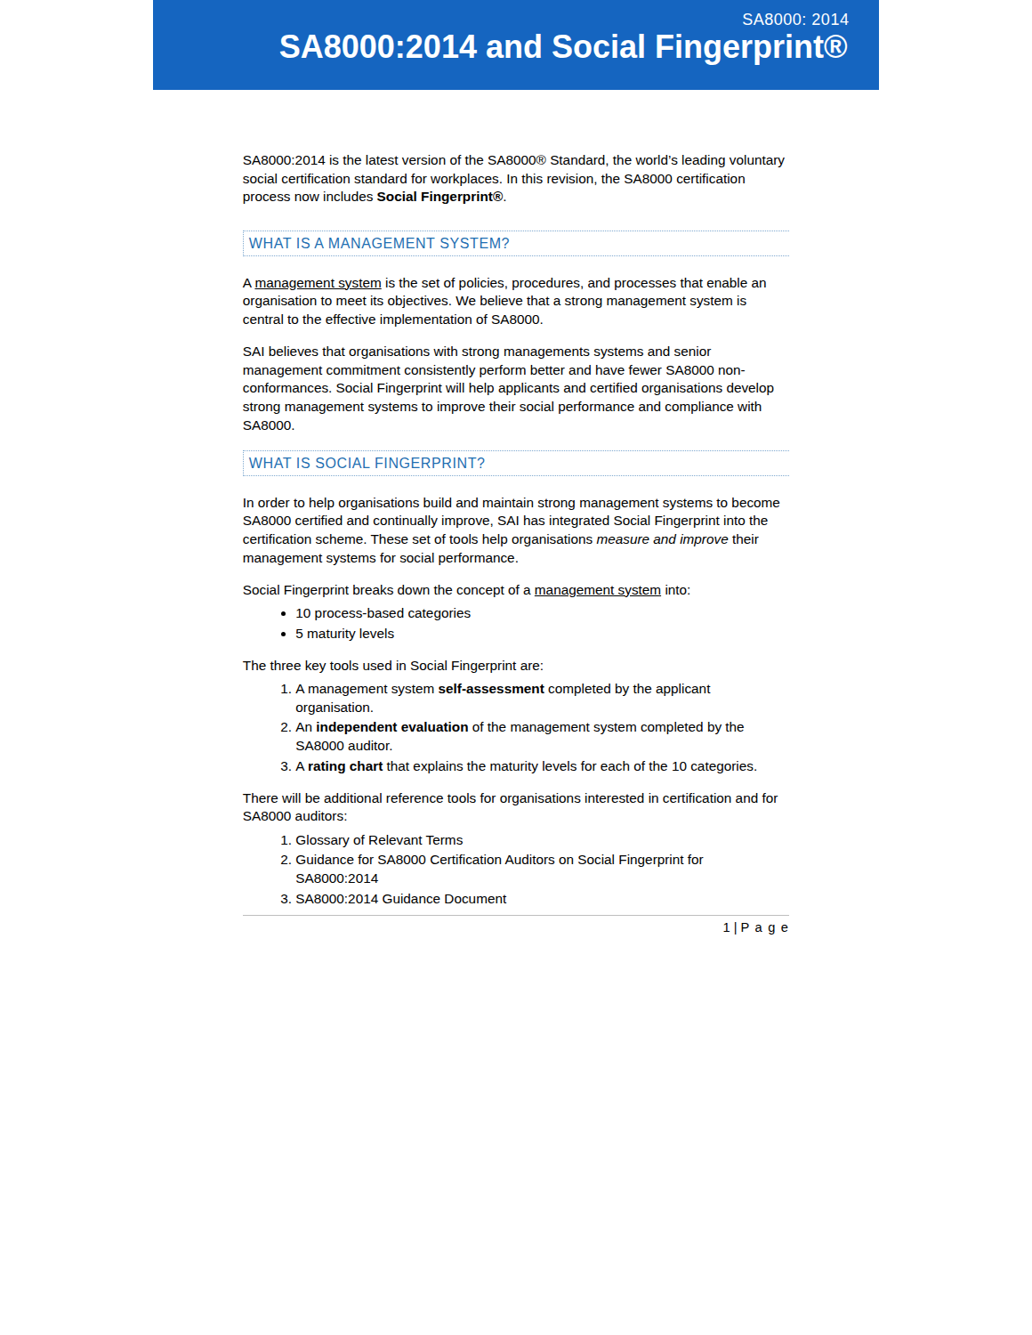SA8000: 2014
SA8000:2014 and Social Fingerprint®
SA8000:2014 is the latest version of the SA8000® Standard, the world’s leading voluntary social certification standard for workplaces. In this revision, the SA8000 certification process now includes Social Fingerprint®.
What is a Management System?
A management system is the set of policies, procedures, and processes that enable an organisation to meet its objectives. We believe that a strong management system is central to the effective implementation of SA8000.
SAI believes that organisations with strong managements systems and senior management commitment consistently perform better and have fewer SA8000 non-conformances. Social Fingerprint will help applicants and certified organisations develop strong management systems to improve their social performance and compliance with SA8000.
What is Social Fingerprint?
In order to help organisations build and maintain strong management systems to become SA8000 certified and continually improve, SAI has integrated Social Fingerprint into the certification scheme. These set of tools help organisations measure and improve their management systems for social performance.
Social Fingerprint breaks down the concept of a management system into:
10 process-based categories
5 maturity levels
The three key tools used in Social Fingerprint are:
A management system self-assessment completed by the applicant organisation.
An independent evaluation of the management system completed by the SA8000 auditor.
A rating chart that explains the maturity levels for each of the 10 categories.
There will be additional reference tools for organisations interested in certification and for SA8000 auditors:
Glossary of Relevant Terms
Guidance for SA8000 Certification Auditors on Social Fingerprint for SA8000:2014
SA8000:2014 Guidance Document
1 | P a g e